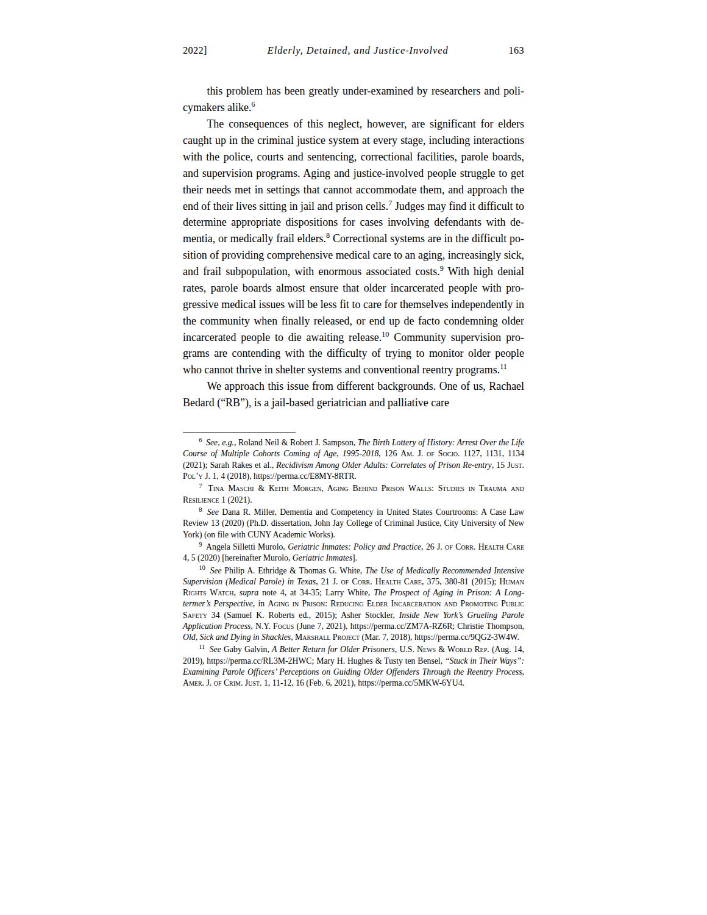2022] Elderly, Detained, and Justice-Involved 163
this problem has been greatly under-examined by researchers and policymakers alike.6
The consequences of this neglect, however, are significant for elders caught up in the criminal justice system at every stage, including interactions with the police, courts and sentencing, correctional facilities, parole boards, and supervision programs. Aging and justice-involved people struggle to get their needs met in settings that cannot accommodate them, and approach the end of their lives sitting in jail and prison cells.7 Judges may find it difficult to determine appropriate dispositions for cases involving defendants with dementia, or medically frail elders.8 Correctional systems are in the difficult position of providing comprehensive medical care to an aging, increasingly sick, and frail subpopulation, with enormous associated costs.9 With high denial rates, parole boards almost ensure that older incarcerated people with progressive medical issues will be less fit to care for themselves independently in the community when finally released, or end up de facto condemning older incarcerated people to die awaiting release.10 Community supervision programs are contending with the difficulty of trying to monitor older people who cannot thrive in shelter systems and conventional reentry programs.11
We approach this issue from different backgrounds. One of us, Rachael Bedard (“RB”), is a jail-based geriatrician and palliative care
6 See, e.g., Roland Neil & Robert J. Sampson, The Birth Lottery of History: Arrest Over the Life Course of Multiple Cohorts Coming of Age, 1995-2018, 126 Am. J. of Socio. 1127, 1131, 1134 (2021); Sarah Rakes et al., Recidivism Among Older Adults: Correlates of Prison Re-entry, 15 Just. Pol’y J. 1, 4 (2018), https://perma.cc/E8MY-8RTR.
7 Tina Maschi & Keith Morgen, Aging Behind Prison Walls: Studies in Trauma and Resilience 1 (2021).
8 See Dana R. Miller, Dementia and Competency in United States Courtrooms: A Case Law Review 13 (2020) (Ph.D. dissertation, John Jay College of Criminal Justice, City University of New York) (on file with CUNY Academic Works).
9 Angela Silletti Murolo, Geriatric Inmates: Policy and Practice, 26 J. of Corr. Health Care 4, 5 (2020) [hereinafter Murolo, Geriatric Inmates].
10 See Philip A. Ethridge & Thomas G. White, The Use of Medically Recommended Intensive Supervision (Medical Parole) in Texas, 21 J. of Corr. Health Care, 375, 380-81 (2015); Human Rights Watch, supra note 4, at 34-35; Larry White, The Prospect of Aging in Prison: A Long-termer’s Perspective, in Aging in Prison: Reducing Elder Incarceration and Promoting Public Safety 34 (Samuel K. Roberts ed., 2015); Asher Stockler, Inside New York’s Grueling Parole Application Process, N.Y. Focus (June 7, 2021), https://perma.cc/ZM7A-RZ6R; Christie Thompson, Old, Sick and Dying in Shackles, Marshall Project (Mar. 7, 2018), https://perma.cc/9QG2-3W4W.
11 See Gaby Galvin, A Better Return for Older Prisoners, U.S. News & World Rep. (Aug. 14, 2019), https://perma.cc/RL3M-2HWC; Mary H. Hughes & Tusty ten Bensel, “Stuck in Their Ways”: Examining Parole Officers’ Perceptions on Guiding Older Offenders Through the Reentry Process, Amer. J. of Crim. Just. 1, 11-12, 16 (Feb. 6, 2021), https://perma.cc/5MKW-6YU4.